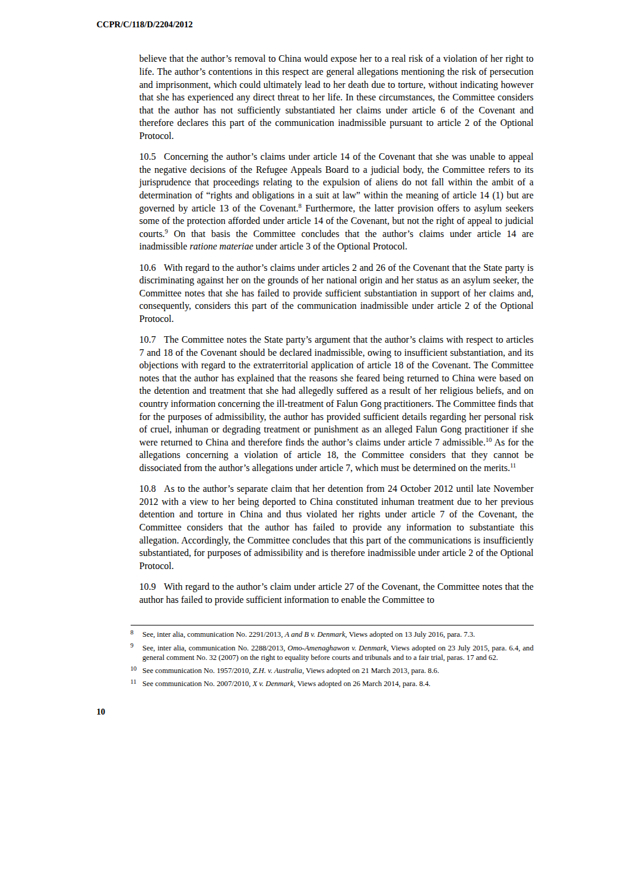CCPR/C/118/D/2204/2012
believe that the author’s removal to China would expose her to a real risk of a violation of her right to life. The author’s contentions in this respect are general allegations mentioning the risk of persecution and imprisonment, which could ultimately lead to her death due to torture, without indicating however that she has experienced any direct threat to her life. In these circumstances, the Committee considers that the author has not sufficiently substantiated her claims under article 6 of the Covenant and therefore declares this part of the communication inadmissible pursuant to article 2 of the Optional Protocol.
10.5 Concerning the author’s claims under article 14 of the Covenant that she was unable to appeal the negative decisions of the Refugee Appeals Board to a judicial body, the Committee refers to its jurisprudence that proceedings relating to the expulsion of aliens do not fall within the ambit of a determination of “rights and obligations in a suit at law” within the meaning of article 14 (1) but are governed by article 13 of the Covenant.8 Furthermore, the latter provision offers to asylum seekers some of the protection afforded under article 14 of the Covenant, but not the right of appeal to judicial courts.9 On that basis the Committee concludes that the author’s claims under article 14 are inadmissible ratione materiae under article 3 of the Optional Protocol.
10.6 With regard to the author’s claims under articles 2 and 26 of the Covenant that the State party is discriminating against her on the grounds of her national origin and her status as an asylum seeker, the Committee notes that she has failed to provide sufficient substantiation in support of her claims and, consequently, considers this part of the communication inadmissible under article 2 of the Optional Protocol.
10.7 The Committee notes the State party’s argument that the author’s claims with respect to articles 7 and 18 of the Covenant should be declared inadmissible, owing to insufficient substantiation, and its objections with regard to the extraterritorial application of article 18 of the Covenant. The Committee notes that the author has explained that the reasons she feared being returned to China were based on the detention and treatment that she had allegedly suffered as a result of her religious beliefs, and on country information concerning the ill-treatment of Falun Gong practitioners. The Committee finds that for the purposes of admissibility, the author has provided sufficient details regarding her personal risk of cruel, inhuman or degrading treatment or punishment as an alleged Falun Gong practitioner if she were returned to China and therefore finds the author’s claims under article 7 admissible.10 As for the allegations concerning a violation of article 18, the Committee considers that they cannot be dissociated from the author’s allegations under article 7, which must be determined on the merits.11
10.8 As to the author’s separate claim that her detention from 24 October 2012 until late November 2012 with a view to her being deported to China constituted inhuman treatment due to her previous detention and torture in China and thus violated her rights under article 7 of the Covenant, the Committee considers that the author has failed to provide any information to substantiate this allegation. Accordingly, the Committee concludes that this part of the communications is insufficiently substantiated, for purposes of admissibility and is therefore inadmissible under article 2 of the Optional Protocol.
10.9 With regard to the author’s claim under article 27 of the Covenant, the Committee notes that the author has failed to provide sufficient information to enable the Committee to
8 See, inter alia, communication No. 2291/2013, A and B v. Denmark, Views adopted on 13 July 2016, para. 7.3.
9 See, inter alia, communication No. 2288/2013, Omo-Amenaghawon v. Denmark, Views adopted on 23 July 2015, para. 6.4, and general comment No. 32 (2007) on the right to equality before courts and tribunals and to a fair trial, paras. 17 and 62.
10 See communication No. 1957/2010, Z.H. v. Australia, Views adopted on 21 March 2013, para. 8.6.
11 See communication No. 2007/2010, X v. Denmark, Views adopted on 26 March 2014, para. 8.4.
10